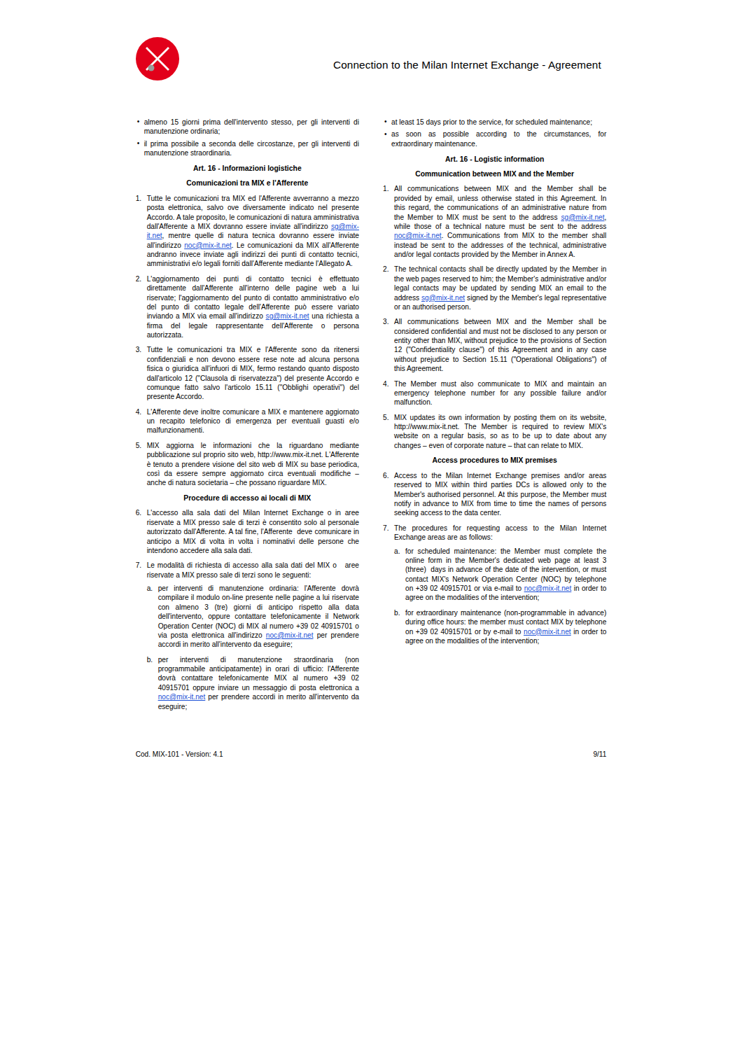Connection to the Milan Internet Exchange - Agreement
almeno 15 giorni prima dell'intervento stesso, per gli interventi di manutenzione ordinaria;
il prima possibile a seconda delle circostanze, per gli interventi di manutenzione straordinaria.
Art. 16 - Informazioni logistiche
Comunicazioni tra MIX e l'Afferente
Tutte le comunicazioni tra MIX ed l'Afferente avverranno a mezzo posta elettronica, salvo ove diversamente indicato nel presente Accordo. A tale proposito, le comunicazioni di natura amministrativa dall'Afferente a MIX dovranno essere inviate all'indirizzo sg@mix-it.net, mentre quelle di natura tecnica dovranno essere inviate all'indirizzo noc@mix-it.net. Le comunicazioni da MIX all'Afferente andranno invece inviate agli indirizzi dei punti di contatto tecnici, amministrativi e/o legali forniti dall'Afferente mediante l'Allegato A.
L'aggiornamento dei punti di contatto tecnici è effettuato direttamente dall'Afferente all'interno delle pagine web a lui riservate; l'aggiornamento del punto di contatto amministrativo e/o del punto di contatto legale dell'Afferente può essere variato inviando a MIX via email all'indirizzo sg@mix-it.net una richiesta a firma del legale rappresentante dell'Afferente o persona autorizzata.
Tutte le comunicazioni tra MIX e l'Afferente sono da ritenersi confidenziali e non devono essere rese note ad alcuna persona fisica o giuridica all'infuori di MIX, fermo restando quanto disposto dall'articolo 12 ("Clausola di riservatezza") del presente Accordo e comunque fatto salvo l'articolo 15.11 ("Obblighi operativi") del presente Accordo.
L'Afferente deve inoltre comunicare a MIX e mantenere aggiornato un recapito telefonico di emergenza per eventuali guasti e/o malfunzionamenti.
MIX aggiorna le informazioni che la riguardano mediante pubblicazione sul proprio sito web, http://www.mix-it.net. L'Afferente è tenuto a prendere visione del sito web di MIX su base periodica, così da essere sempre aggiornato circa eventuali modifiche – anche di natura societaria – che possano riguardare MIX.
Procedure di accesso ai locali di MIX
L'accesso alla sala dati del Milan Internet Exchange o in aree riservate a MIX presso sale di terzi è consentito solo al personale autorizzato dall'Afferente. A tal fine, l'Afferente deve comunicare in anticipo a MIX di volta in volta i nominativi delle persone che intendono accedere alla sala dati.
Le modalità di richiesta di accesso alla sala dati del MIX o aree riservate a MIX presso sale di terzi sono le seguenti:
per interventi di manutenzione ordinaria: l'Afferente dovrà compilare il modulo on-line presente nelle pagine a lui riservate con almeno 3 (tre) giorni di anticipo rispetto alla data dell'intervento, oppure contattare telefonicamente il Network Operation Center (NOC) di MIX al numero +39 02 40915701 o via posta elettronica all'indirizzo noc@mix-it.net per prendere accordi in merito all'intervento da eseguire;
per interventi di manutenzione straordinaria (non programmabile anticipatamente) in orari di ufficio: l'Afferente dovrà contattare telefonicamente MIX al numero +39 02 40915701 oppure inviare un messaggio di posta elettronica a noc@mix-it.net per prendere accordi in merito all'intervento da eseguire;
at least 15 days prior to the service, for scheduled maintenance;
as soon as possible according to the circumstances, for extraordinary maintenance.
Art. 16 - Logistic information
Communication between MIX and the Member
All communications between MIX and the Member shall be provided by email, unless otherwise stated in this Agreement. In this regard, the communications of an administrative nature from the Member to MIX must be sent to the address sg@mix-it.net, while those of a technical nature must be sent to the address noc@mix-it.net. Communications from MIX to the member shall instead be sent to the addresses of the technical, administrative and/or legal contacts provided by the Member in Annex A.
The technical contacts shall be directly updated by the Member in the web pages reserved to him; the Member's administrative and/or legal contacts may be updated by sending MIX an email to the address sg@mix-it.net signed by the Member's legal representative or an authorised person.
All communications between MIX and the Member shall be considered confidential and must not be disclosed to any person or entity other than MIX, without prejudice to the provisions of Section 12 ("Confidentiality clause") of this Agreement and in any case without prejudice to Section 15.11 ("Operational Obligations") of this Agreement.
The Member must also communicate to MIX and maintain an emergency telephone number for any possible failure and/or malfunction.
MIX updates its own information by posting them on its website, http://www.mix-it.net. The Member is required to review MIX's website on a regular basis, so as to be up to date about any changes – even of corporate nature – that can relate to MIX.
Access procedures to MIX premises
Access to the Milan Internet Exchange premises and/or areas reserved to MIX within third parties DCs is allowed only to the Member's authorised personnel. At this purpose, the Member must notify in advance to MIX from time to time the names of persons seeking access to the data center.
The procedures for requesting access to the Milan Internet Exchange areas are as follows:
for scheduled maintenance: the Member must complete the online form in the Member's dedicated web page at least 3 (three) days in advance of the date of the intervention, or must contact MIX's Network Operation Center (NOC) by telephone on +39 02 40915701 or via e-mail to noc@mix-it.net in order to agree on the modalities of the intervention;
for extraordinary maintenance (non-programmable in advance) during office hours: the member must contact MIX by telephone on +39 02 40915701 or by e-mail to noc@mix-it.net in order to agree on the modalities of the intervention;
Cod. MIX-101 - Version: 4.1
9/11